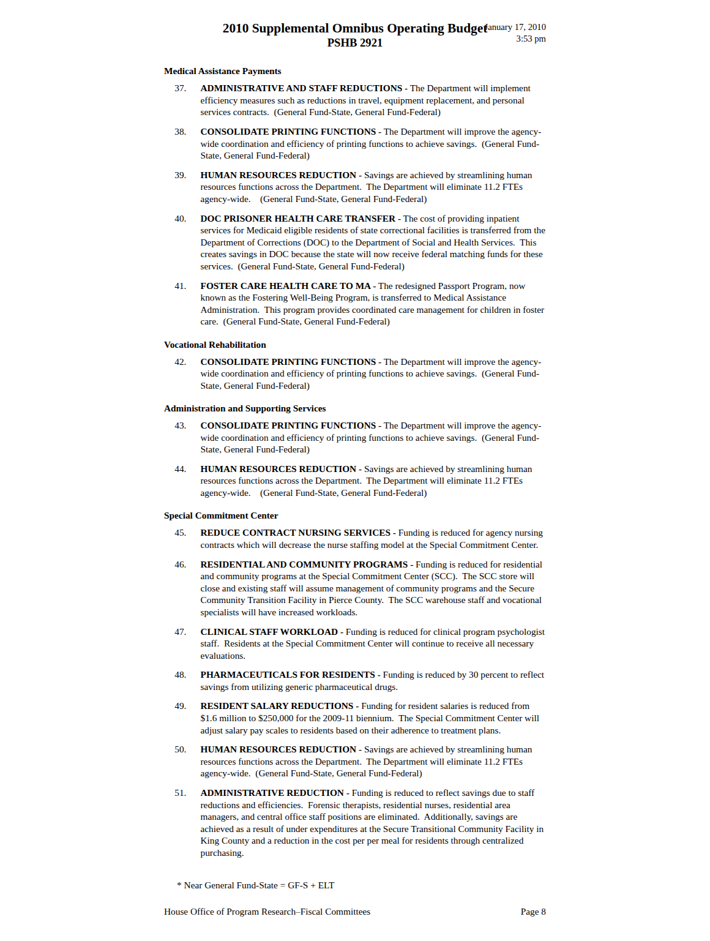January 17, 2010
3:53 pm
2010 Supplemental Omnibus Operating Budget PSHB 2921
Medical Assistance Payments
37. ADMINISTRATIVE AND STAFF REDUCTIONS - The Department will implement efficiency measures such as reductions in travel, equipment replacement, and personal services contracts. (General Fund-State, General Fund-Federal)
38. CONSOLIDATE PRINTING FUNCTIONS - The Department will improve the agency-wide coordination and efficiency of printing functions to achieve savings. (General Fund-State, General Fund-Federal)
39. HUMAN RESOURCES REDUCTION - Savings are achieved by streamlining human resources functions across the Department. The Department will eliminate 11.2 FTEs agency-wide. (General Fund-State, General Fund-Federal)
40. DOC PRISONER HEALTH CARE TRANSFER - The cost of providing inpatient services for Medicaid eligible residents of state correctional facilities is transferred from the Department of Corrections (DOC) to the Department of Social and Health Services. This creates savings in DOC because the state will now receive federal matching funds for these services. (General Fund-State, General Fund-Federal)
41. FOSTER CARE HEALTH CARE TO MA - The redesigned Passport Program, now known as the Fostering Well-Being Program, is transferred to Medical Assistance Administration. This program provides coordinated care management for children in foster care. (General Fund-State, General Fund-Federal)
Vocational Rehabilitation
42. CONSOLIDATE PRINTING FUNCTIONS - The Department will improve the agency-wide coordination and efficiency of printing functions to achieve savings. (General Fund-State, General Fund-Federal)
Administration and Supporting Services
43. CONSOLIDATE PRINTING FUNCTIONS - The Department will improve the agency-wide coordination and efficiency of printing functions to achieve savings. (General Fund-State, General Fund-Federal)
44. HUMAN RESOURCES REDUCTION - Savings are achieved by streamlining human resources functions across the Department. The Department will eliminate 11.2 FTEs agency-wide. (General Fund-State, General Fund-Federal)
Special Commitment Center
45. REDUCE CONTRACT NURSING SERVICES - Funding is reduced for agency nursing contracts which will decrease the nurse staffing model at the Special Commitment Center.
46. RESIDENTIAL AND COMMUNITY PROGRAMS - Funding is reduced for residential and community programs at the Special Commitment Center (SCC). The SCC store will close and existing staff will assume management of community programs and the Secure Community Transition Facility in Pierce County. The SCC warehouse staff and vocational specialists will have increased workloads.
47. CLINICAL STAFF WORKLOAD - Funding is reduced for clinical program psychologist staff. Residents at the Special Commitment Center will continue to receive all necessary evaluations.
48. PHARMACEUTICALS FOR RESIDENTS - Funding is reduced by 30 percent to reflect savings from utilizing generic pharmaceutical drugs.
49. RESIDENT SALARY REDUCTIONS - Funding for resident salaries is reduced from $1.6 million to $250,000 for the 2009-11 biennium. The Special Commitment Center will adjust salary pay scales to residents based on their adherence to treatment plans.
50. HUMAN RESOURCES REDUCTION - Savings are achieved by streamlining human resources functions across the Department. The Department will eliminate 11.2 FTEs agency-wide. (General Fund-State, General Fund-Federal)
51. ADMINISTRATIVE REDUCTION - Funding is reduced to reflect savings due to staff reductions and efficiencies. Forensic therapists, residential nurses, residential area managers, and central office staff positions are eliminated. Additionally, savings are achieved as a result of under expenditures at the Secure Transitional Community Facility in King County and a reduction in the cost per per meal for residents through centralized purchasing.
* Near General Fund-State = GF-S + ELT
House Office of Program Research–Fiscal Committees
Page 8